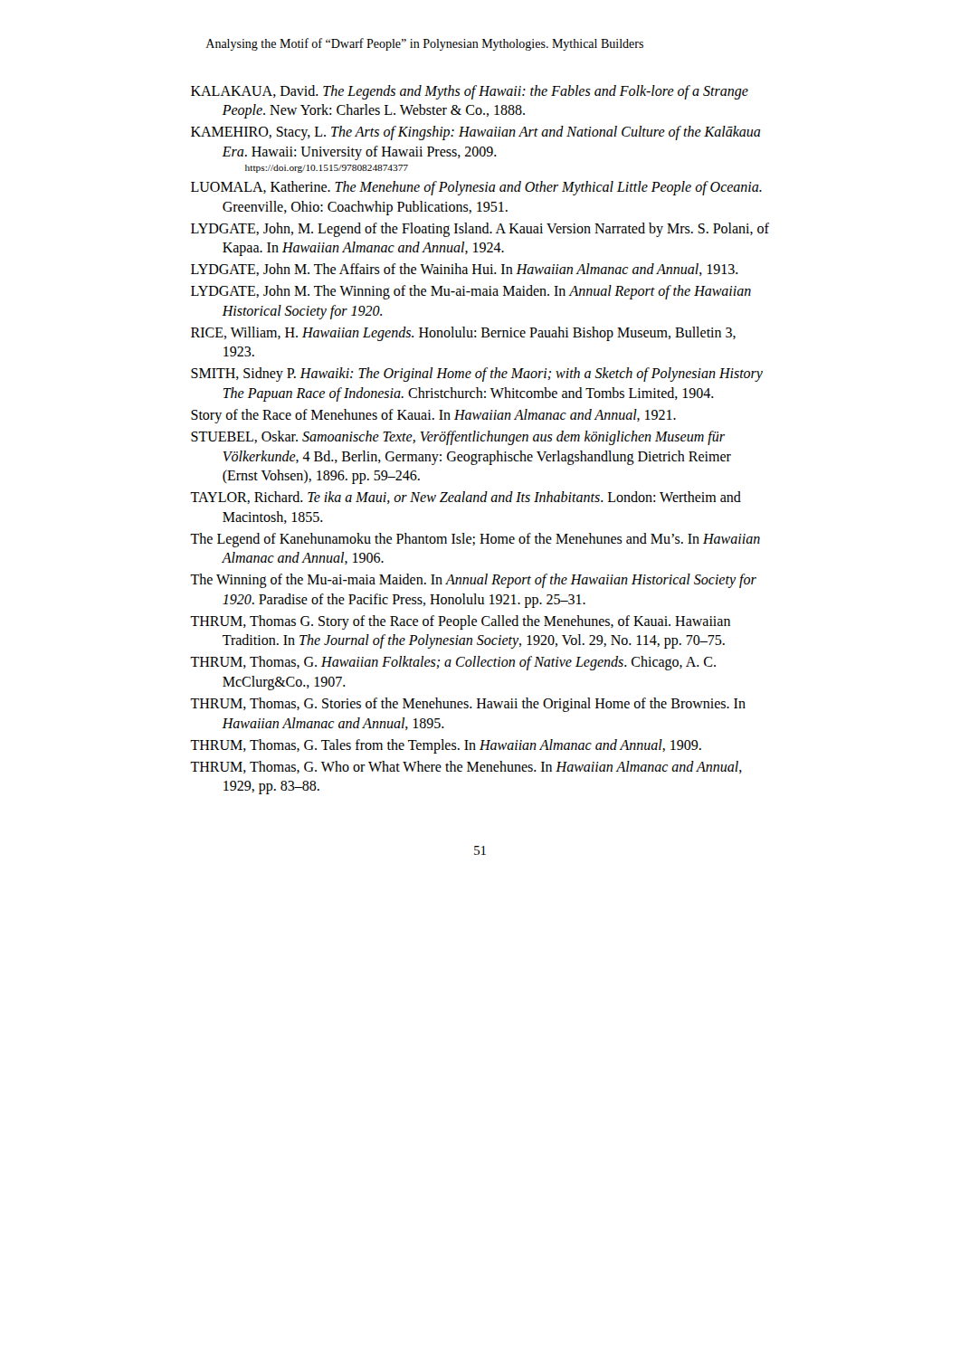Analysing the Motif of “Dwarf People” in Polynesian Mythologies. Mythical Builders
KALAKAUA, David. The Legends and Myths of Hawaii: the Fables and Folk-lore of a Strange People. New York: Charles L. Webster & Co., 1888.
KAMEHIRO, Stacy, L. The Arts of Kingship: Hawaiian Art and National Culture of the Kalākaua Era. Hawaii: University of Hawaii Press, 2009. https://doi.org/10.1515/9780824874377
LUOMALA, Katherine. The Menehune of Polynesia and Other Mythical Little People of Oceania. Greenville, Ohio: Coachwhip Publications, 1951.
LYDGATE, John, M. Legend of the Floating Island. A Kauai Version Narrated by Mrs. S. Polani, of Kapaa. In Hawaiian Almanac and Annual, 1924.
LYDGATE, John M. The Affairs of the Wainiha Hui. In Hawaiian Almanac and Annual, 1913.
LYDGATE, John M. The Winning of the Mu-ai-maia Maiden. In Annual Report of the Hawaiian Historical Society for 1920.
RICE, William, H. Hawaiian Legends. Honolulu: Bernice Pauahi Bishop Museum, Bulletin 3, 1923.
SMITH, Sidney P. Hawaiki: The Original Home of the Maori; with a Sketch of Polynesian History The Papuan Race of Indonesia. Christchurch: Whitcombe and Tombs Limited, 1904.
Story of the Race of Menehunes of Kauai. In Hawaiian Almanac and Annual, 1921.
STUEBEL, Oskar. Samoanische Texte, Veröffentlichungen aus dem königlichen Museum für Völkerkunde, 4 Bd., Berlin, Germany: Geographische Verlagshandlung Dietrich Reimer (Ernst Vohsen), 1896. pp. 59–246.
TAYLOR, Richard. Te ika a Maui, or New Zealand and Its Inhabitants. London: Wertheim and Macintosh, 1855.
The Legend of Kanehunamoku the Phantom Isle; Home of the Menehunes and Mu’s. In Hawaiian Almanac and Annual, 1906.
The Winning of the Mu-ai-maia Maiden. In Annual Report of the Hawaiian Historical Society for 1920. Paradise of the Pacific Press, Honolulu 1921. pp. 25–31.
THRUM, Thomas G. Story of the Race of People Called the Menehunes, of Kauai. Hawaiian Tradition. In The Journal of the Polynesian Society, 1920, Vol. 29, No. 114, pp. 70–75.
THRUM, Thomas, G. Hawaiian Folktales; a Collection of Native Legends. Chicago, A. C. McClurg&Co., 1907.
THRUM, Thomas, G. Stories of the Menehunes. Hawaii the Original Home of the Brownies. In Hawaiian Almanac and Annual, 1895.
THRUM, Thomas, G. Tales from the Temples. In Hawaiian Almanac and Annual, 1909.
THRUM, Thomas, G. Who or What Where the Menehunes. In Hawaiian Almanac and Annual, 1929, pp. 83–88.
51